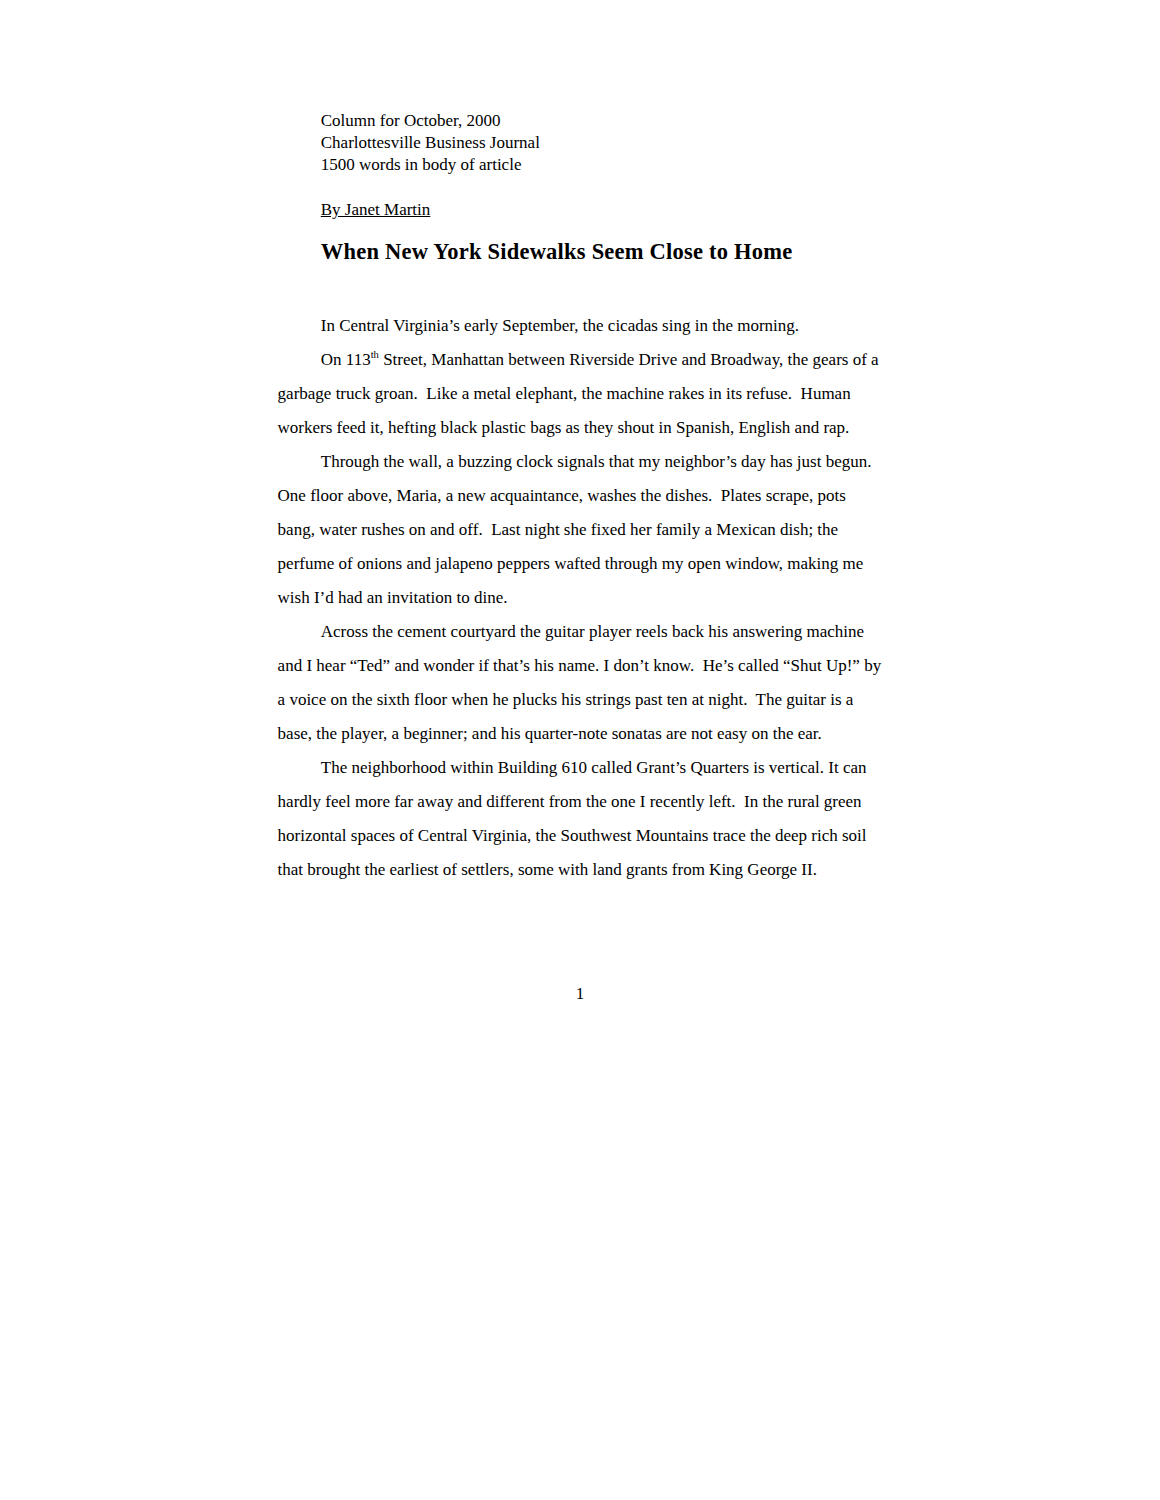Column for October, 2000
Charlottesville Business Journal
1500 words in body of article
By Janet Martin
When New York Sidewalks Seem Close to Home
In Central Virginia’s early September, the cicadas sing in the morning.
On 113th Street, Manhattan between Riverside Drive and Broadway, the gears of a garbage truck groan. Like a metal elephant, the machine rakes in its refuse. Human workers feed it, hefting black plastic bags as they shout in Spanish, English and rap.
Through the wall, a buzzing clock signals that my neighbor’s day has just begun. One floor above, Maria, a new acquaintance, washes the dishes. Plates scrape, pots bang, water rushes on and off. Last night she fixed her family a Mexican dish; the perfume of onions and jalapeno peppers wafted through my open window, making me wish I’d had an invitation to dine.
Across the cement courtyard the guitar player reels back his answering machine and I hear “Ted” and wonder if that’s his name. I don’t know. He’s called “Shut Up!” by a voice on the sixth floor when he plucks his strings past ten at night. The guitar is a base, the player, a beginner; and his quarter-note sonatas are not easy on the ear.
The neighborhood within Building 610 called Grant’s Quarters is vertical. It can hardly feel more far away and different from the one I recently left. In the rural green horizontal spaces of Central Virginia, the Southwest Mountains trace the deep rich soil that brought the earliest of settlers, some with land grants from King George II.
1